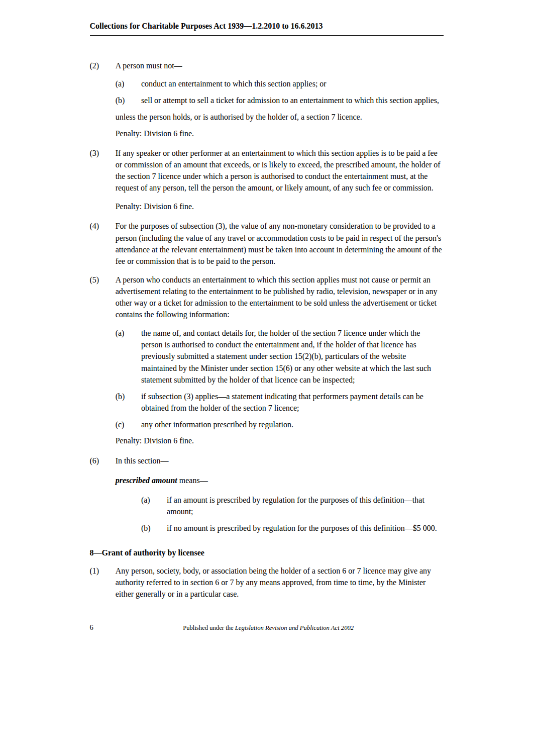Collections for Charitable Purposes Act 1939—1.2.2010 to 16.6.2013
(2)
A person must not—
(a)
conduct an entertainment to which this section applies; or
(b)
sell or attempt to sell a ticket for admission to an entertainment to which this section applies,
unless the person holds, or is authorised by the holder of, a section 7 licence.
Penalty: Division 6 fine.
(3)
If any speaker or other performer at an entertainment to which this section applies is to be paid a fee or commission of an amount that exceeds, or is likely to exceed, the prescribed amount, the holder of the section 7 licence under which a person is authorised to conduct the entertainment must, at the request of any person, tell the person the amount, or likely amount, of any such fee or commission.
Penalty: Division 6 fine.
(4)
For the purposes of subsection (3), the value of any non-monetary consideration to be provided to a person (including the value of any travel or accommodation costs to be paid in respect of the person's attendance at the relevant entertainment) must be taken into account in determining the amount of the fee or commission that is to be paid to the person.
(5)
A person who conducts an entertainment to which this section applies must not cause or permit an advertisement relating to the entertainment to be published by radio, television, newspaper or in any other way or a ticket for admission to the entertainment to be sold unless the advertisement or ticket contains the following information:
(a)
the name of, and contact details for, the holder of the section 7 licence under which the person is authorised to conduct the entertainment and, if the holder of that licence has previously submitted a statement under section 15(2)(b), particulars of the website maintained by the Minister under section 15(6) or any other website at which the last such statement submitted by the holder of that licence can be inspected;
(b)
if subsection (3) applies—a statement indicating that performers payment details can be obtained from the holder of the section 7 licence;
(c)
any other information prescribed by regulation.
Penalty: Division 6 fine.
(6)
In this section—
prescribed amount means—
(a)
if an amount is prescribed by regulation for the purposes of this definition—that amount;
(b)
if no amount is prescribed by regulation for the purposes of this definition—$5 000.
8—Grant of authority by licensee
(1)
Any person, society, body, or association being the holder of a section 6 or 7 licence may give any authority referred to in section 6 or 7 by any means approved, from time to time, by the Minister either generally or in a particular case.
6 Published under the Legislation Revision and Publication Act 2002